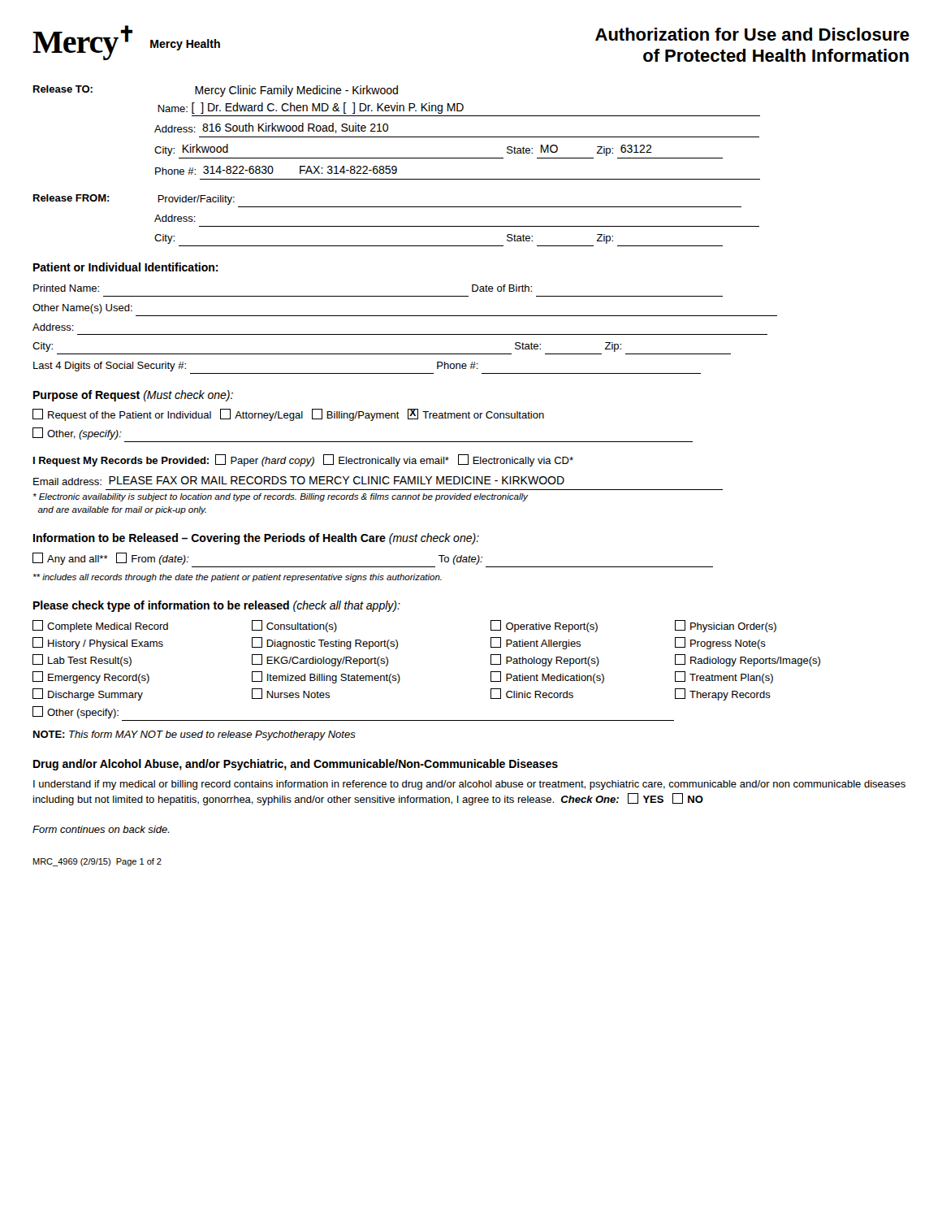Mercy✝
Mercy Health
Authorization for Use and Disclosure
of Protected Health Information
Release TO: Name: Mercy Clinic Family Medicine - Kirkwood
[ ] Dr. Edward C. Chen MD & [ ] Dr. Kevin P. King MD
Address: 816 South Kirkwood Road, Suite 210
City: Kirkwood State: MO Zip: 63122
Phone #: 314-822-6830 FAX: 314-822-6859
Release FROM: Provider/Facility:
Address:
City: State: Zip:
Patient or Individual Identification:
Printed Name: Date of Birth:
Other Name(s) Used:
Address:
City: State: Zip:
Last 4 Digits of Social Security #: Phone #:
Purpose of Request (Must check one):
Request of the Patient or Individual Attorney/Legal Billing/Payment Treatment or Consultation
Other, (specify):
I Request My Records be Provided: Paper (hard copy) Electronically via email* Electronically via CD*
Email address: PLEASE FAX OR MAIL RECORDS TO MERCY CLINIC FAMILY MEDICINE - KIRKWOOD
* Electronic availability is subject to location and type of records. Billing records & films cannot be provided electronically
and are available for mail or pick-up only.
Information to be Released – Covering the Periods of Health Care (must check one):
Any and all** From (date): To (date):
** includes all records through the date the patient or patient representative signs this authorization.
Please check type of information to be released (check all that apply):
| Complete Medical Record | Consultation(s) | Operative Report(s) | Physician Order(s) |
| History / Physical Exams | Diagnostic Testing Report(s) | Patient Allergies | Progress Note(s |
| Lab Test Result(s) | EKG/Cardiology/Report(s) | Pathology Report(s) | Radiology Reports/Image(s) |
| Emergency Record(s) | Itemized Billing Statement(s) | Patient Medication(s) | Treatment Plan(s) |
| Discharge Summary | Nurses Notes | Clinic Records | Therapy Records |
Other (specify):
NOTE: This form MAY NOT be used to release Psychotherapy Notes
Drug and/or Alcohol Abuse, and/or Psychiatric, and Communicable/Non-Communicable Diseases
I understand if my medical or billing record contains information in reference to drug and/or alcohol abuse or treatment, psychiatric care, communicable and/or non communicable diseases including but not limited to hepatitis, gonorrhea, syphilis and/or other sensitive information, I agree to its release. Check One: YES NO
Form continues on back side.
MRC_4969 (2/9/15) Page 1 of 2